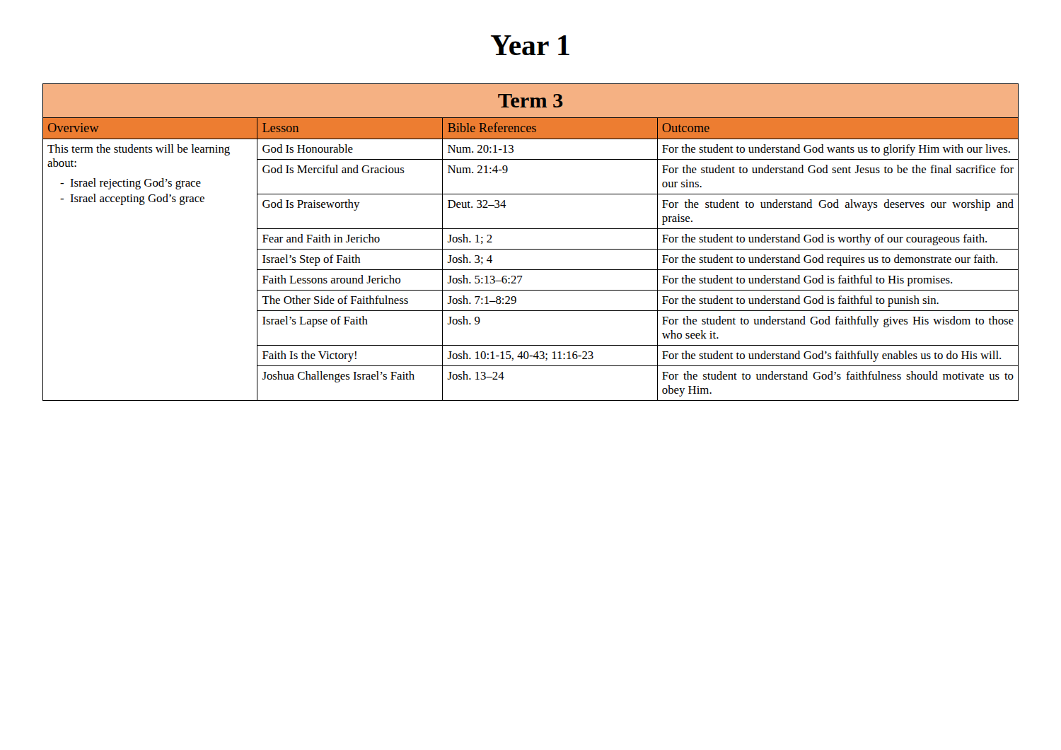Year 1
| Term 3 |
| Overview | Lesson | Bible References | Outcome |
| This term the students will be learning about: Israel rejecting God’s grace Israel accepting God’s grace | God Is Honourable | Num. 20:1-13 | For the student to understand God wants us to glorify Him with our lives. |
| God Is Merciful and Gracious | Num. 21:4-9 | For the student to understand God sent Jesus to be the final sacrifice for our sins. |
| God Is Praiseworthy | Deut. 32–34 | For the student to understand God always deserves our worship and praise. |
| Fear and Faith in Jericho | Josh. 1; 2 | For the student to understand God is worthy of our courageous faith. |
| Israel’s Step of Faith | Josh. 3; 4 | For the student to understand God requires us to demonstrate our faith. |
| Faith Lessons around Jericho | Josh. 5:13–6:27 | For the student to understand God is faithful to His promises. |
| The Other Side of Faithfulness | Josh. 7:1–8:29 | For the student to understand God is faithful to punish sin. |
| Israel’s Lapse of Faith | Josh. 9 | For the student to understand God faithfully gives His wisdom to those who seek it. |
| Faith Is the Victory! | Josh. 10:1-15, 40-43; 11:16-23 | For the student to understand God’s faithfully enables us to do His will. |
| Joshua Challenges Israel’s Faith | Josh. 13–24 | For the student to understand God’s faithfulness should motivate us to obey Him. |